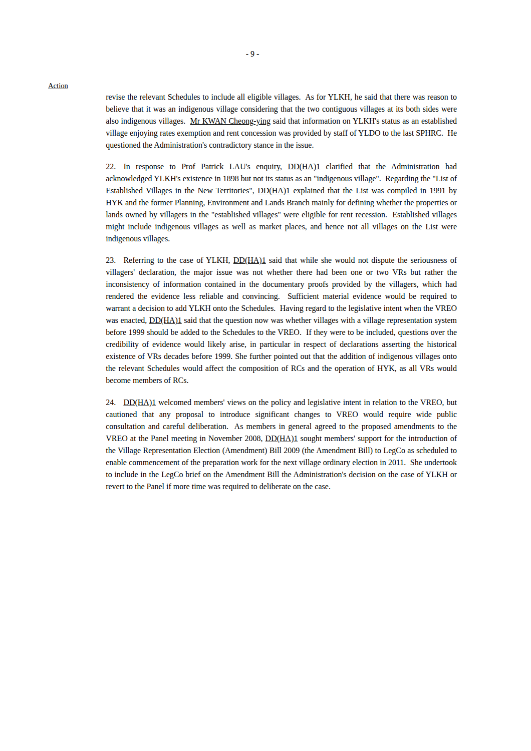- 9 -
Action
revise the relevant Schedules to include all eligible villages. As for YLKH, he said that there was reason to believe that it was an indigenous village considering that the two contiguous villages at its both sides were also indigenous villages. Mr KWAN Cheong-ying said that information on YLKH's status as an established village enjoying rates exemption and rent concession was provided by staff of YLDO to the last SPHRC. He questioned the Administration's contradictory stance in the issue.
22. In response to Prof Patrick LAU's enquiry, DD(HA)1 clarified that the Administration had acknowledged YLKH's existence in 1898 but not its status as an "indigenous village". Regarding the "List of Established Villages in the New Territories", DD(HA)1 explained that the List was compiled in 1991 by HYK and the former Planning, Environment and Lands Branch mainly for defining whether the properties or lands owned by villagers in the "established villages" were eligible for rent recession. Established villages might include indigenous villages as well as market places, and hence not all villages on the List were indigenous villages.
23. Referring to the case of YLKH, DD(HA)1 said that while she would not dispute the seriousness of villagers' declaration, the major issue was not whether there had been one or two VRs but rather the inconsistency of information contained in the documentary proofs provided by the villagers, which had rendered the evidence less reliable and convincing. Sufficient material evidence would be required to warrant a decision to add YLKH onto the Schedules. Having regard to the legislative intent when the VREO was enacted, DD(HA)1 said that the question now was whether villages with a village representation system before 1999 should be added to the Schedules to the VREO. If they were to be included, questions over the credibility of evidence would likely arise, in particular in respect of declarations asserting the historical existence of VRs decades before 1999. She further pointed out that the addition of indigenous villages onto the relevant Schedules would affect the composition of RCs and the operation of HYK, as all VRs would become members of RCs.
24. DD(HA)1 welcomed members' views on the policy and legislative intent in relation to the VREO, but cautioned that any proposal to introduce significant changes to VREO would require wide public consultation and careful deliberation. As members in general agreed to the proposed amendments to the VREO at the Panel meeting in November 2008, DD(HA)1 sought members' support for the introduction of the Village Representation Election (Amendment) Bill 2009 (the Amendment Bill) to LegCo as scheduled to enable commencement of the preparation work for the next village ordinary election in 2011. She undertook to include in the LegCo brief on the Amendment Bill the Administration's decision on the case of YLKH or revert to the Panel if more time was required to deliberate on the case.